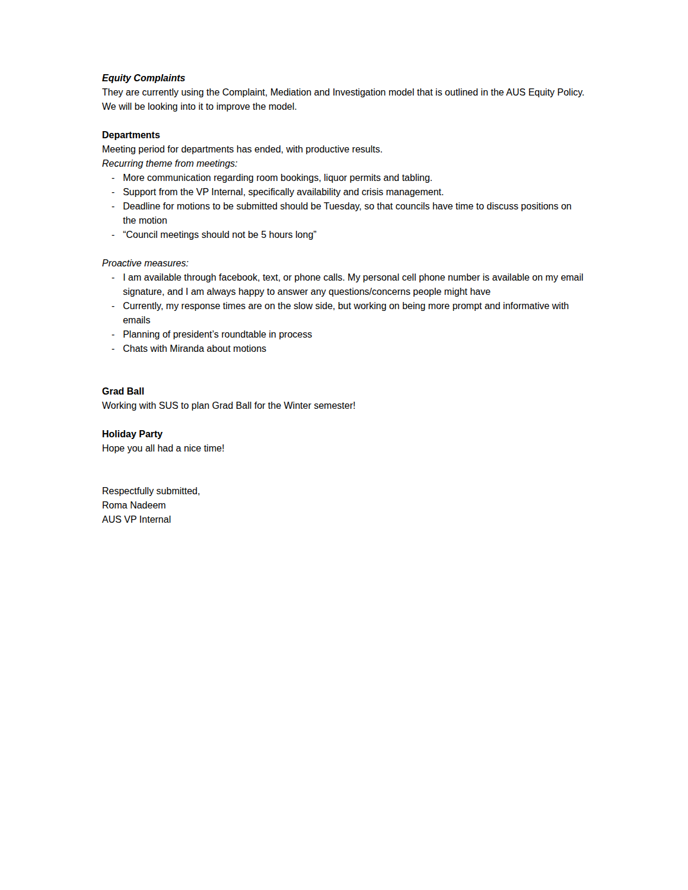Equity Complaints
They are currently using the Complaint, Mediation and Investigation model that is outlined in the AUS Equity Policy. We will be looking into it to improve the model.
Departments
Meeting period for departments has ended, with productive results.
Recurring theme from meetings:
More communication regarding room bookings, liquor permits and tabling.
Support from the VP Internal, specifically availability and crisis management.
Deadline for motions to be submitted should be Tuesday, so that councils have time to discuss positions on the motion
“Council meetings should not be 5 hours long”
Proactive measures:
I am available through facebook, text, or phone calls. My personal cell phone number is available on my email signature, and I am always happy to answer any questions/concerns people might have
Currently, my response times are on the slow side, but working on being more prompt and informative with emails
Planning of president’s roundtable in process
Chats with Miranda about motions
Grad Ball
Working with SUS to plan Grad Ball for the Winter semester!
Holiday Party
Hope you all had a nice time!
Respectfully submitted,
Roma Nadeem
AUS VP Internal